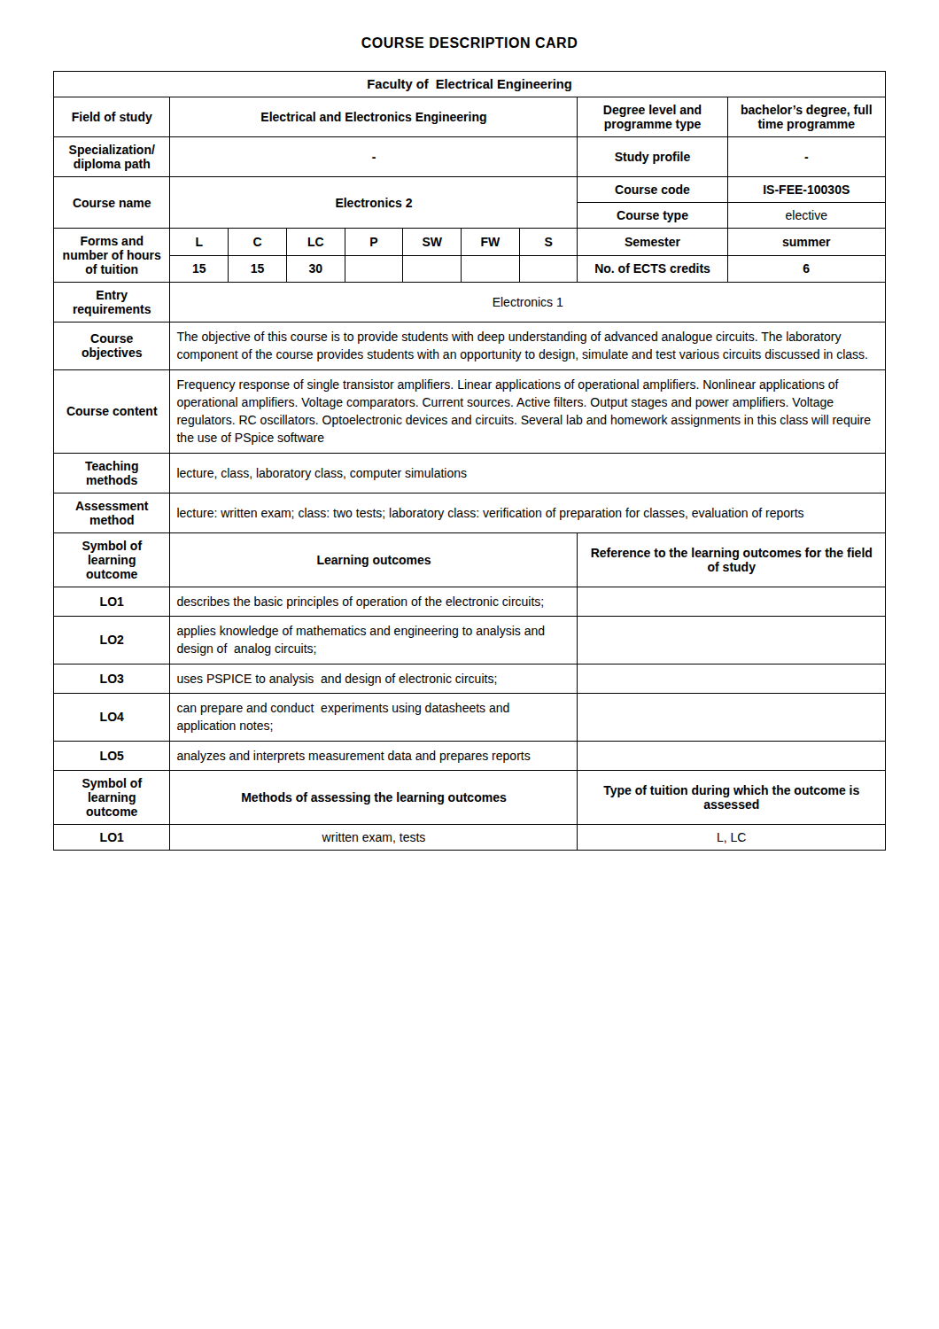COURSE DESCRIPTION CARD
| Faculty of Electrical Engineering |
| Field of study | Electrical and Electronics Engineering | Degree level and programme type | bachelor’s degree, full time programme |
| Specialization/ diploma path | - | Study profile | - |
| Course name | Electronics 2 | Course code | IS-FEE-10030S |
| Course type | elective |
| Forms and number of hours of tuition | L | C | LC | P | SW | FW | S | Semester | summer |
| 15 | 15 | 30 | | | | | No. of ECTS credits | 6 |
| Entry requirements | Electronics 1 |
| Course objectives | The objective of this course is to provide students with deep understanding of advanced analogue circuits. The laboratory component of the course provides students with an opportunity to design, simulate and test various circuits discussed in class. |
| Course content | Frequency response of single transistor amplifiers. Linear applications of operational amplifiers. Nonlinear applications of operational amplifiers. Voltage comparators. Current sources. Active filters. Output stages and power amplifiers. Voltage regulators. RC oscillators. Optoelectronic devices and circuits. Several lab and homework assignments in this class will require the use of PSpice software |
| Teaching methods | lecture, class, laboratory class, computer simulations |
| Assessment method | lecture: written exam; class: two tests; laboratory class: verification of preparation for classes, evaluation of reports |
| Symbol of learning outcome | Learning outcomes | Reference to the learning outcomes for the field of study |
| LO1 | describes the basic principles of operation of the electronic circuits; | |
| LO2 | applies knowledge of mathematics and engineering to analysis and design of analog circuits; | |
| LO3 | uses PSPICE to analysis and design of electronic circuits; | |
| LO4 | can prepare and conduct experiments using datasheets and application notes; | |
| LO5 | analyzes and interprets measurement data and prepares reports | |
| Symbol of learning outcome | Methods of assessing the learning outcomes | Type of tuition during which the outcome is assessed |
| LO1 | written exam, tests | L, LC |